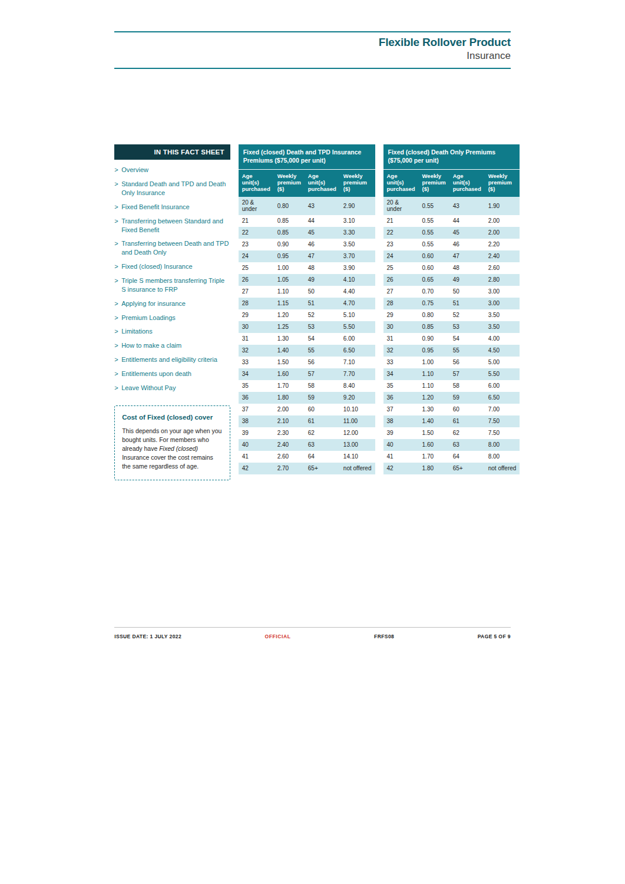Flexible Rollover Product
Insurance
IN THIS FACT SHEET
Overview
Standard Death and TPD and Death Only Insurance
Fixed Benefit Insurance
Transferring between Standard and Fixed Benefit
Transferring between Death and TPD and Death Only
Fixed (closed) Insurance
Triple S members transferring Triple S insurance to FRP
Applying for insurance
Premium Loadings
Limitations
How to make a claim
Entitlements and eligibility criteria
Entitlements upon death
Leave Without Pay
Cost of Fixed (closed) cover
This depends on your age when you bought units. For members who already have Fixed (closed) Insurance cover the cost remains the same regardless of age.
Fixed (closed) Death and TPD Insurance Premiums ($75,000 per unit)
| Age unit(s) purchased | Weekly premium ($) | Age unit(s) purchased | Weekly premium ($) |
| --- | --- | --- | --- |
| 20 & under | 0.80 | 43 | 2.90 |
| 21 | 0.85 | 44 | 3.10 |
| 22 | 0.85 | 45 | 3.30 |
| 23 | 0.90 | 46 | 3.50 |
| 24 | 0.95 | 47 | 3.70 |
| 25 | 1.00 | 48 | 3.90 |
| 26 | 1.05 | 49 | 4.10 |
| 27 | 1.10 | 50 | 4.40 |
| 28 | 1.15 | 51 | 4.70 |
| 29 | 1.20 | 52 | 5.10 |
| 30 | 1.25 | 53 | 5.50 |
| 31 | 1.30 | 54 | 6.00 |
| 32 | 1.40 | 55 | 6.50 |
| 33 | 1.50 | 56 | 7.10 |
| 34 | 1.60 | 57 | 7.70 |
| 35 | 1.70 | 58 | 8.40 |
| 36 | 1.80 | 59 | 9.20 |
| 37 | 2.00 | 60 | 10.10 |
| 38 | 2.10 | 61 | 11.00 |
| 39 | 2.30 | 62 | 12.00 |
| 40 | 2.40 | 63 | 13.00 |
| 41 | 2.60 | 64 | 14.10 |
| 42 | 2.70 | 65+ | not offered |
Fixed (closed) Death Only Premiums ($75,000 per unit)
| Age unit(s) purchased | Weekly premium ($) | Age unit(s) purchased | Weekly premium ($) |
| --- | --- | --- | --- |
| 20 & under | 0.55 | 43 | 1.90 |
| 21 | 0.55 | 44 | 2.00 |
| 22 | 0.55 | 45 | 2.00 |
| 23 | 0.55 | 46 | 2.20 |
| 24 | 0.60 | 47 | 2.40 |
| 25 | 0.60 | 48 | 2.60 |
| 26 | 0.65 | 49 | 2.80 |
| 27 | 0.70 | 50 | 3.00 |
| 28 | 0.75 | 51 | 3.00 |
| 29 | 0.80 | 52 | 3.50 |
| 30 | 0.85 | 53 | 3.50 |
| 31 | 0.90 | 54 | 4.00 |
| 32 | 0.95 | 55 | 4.50 |
| 33 | 1.00 | 56 | 5.00 |
| 34 | 1.10 | 57 | 5.50 |
| 35 | 1.10 | 58 | 6.00 |
| 36 | 1.20 | 59 | 6.50 |
| 37 | 1.30 | 60 | 7.00 |
| 38 | 1.40 | 61 | 7.50 |
| 39 | 1.50 | 62 | 7.50 |
| 40 | 1.60 | 63 | 8.00 |
| 41 | 1.70 | 64 | 8.00 |
| 42 | 1.80 | 65+ | not offered |
ISSUE DATE: 1 JULY 2022
OFFICIAL
FRFS08
PAGE 5 OF 9